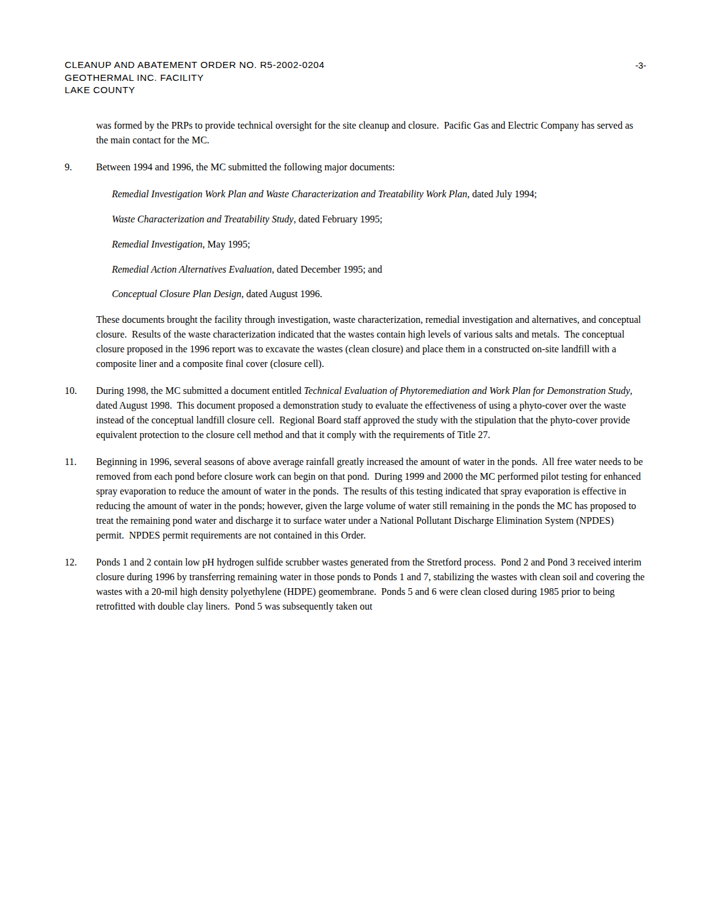-3-
CLEANUP AND ABATEMENT ORDER NO. R5-2002-0204
GEOTHERMAL INC. FACILITY
LAKE COUNTY
was formed by the PRPs to provide technical oversight for the site cleanup and closure. Pacific Gas and Electric Company has served as the main contact for the MC.
9. Between 1994 and 1996, the MC submitted the following major documents:
Remedial Investigation Work Plan and Waste Characterization and Treatability Work Plan, dated July 1994;
Waste Characterization and Treatability Study, dated February 1995;
Remedial Investigation, May 1995;
Remedial Action Alternatives Evaluation, dated December 1995; and
Conceptual Closure Plan Design, dated August 1996.
These documents brought the facility through investigation, waste characterization, remedial investigation and alternatives, and conceptual closure. Results of the waste characterization indicated that the wastes contain high levels of various salts and metals. The conceptual closure proposed in the 1996 report was to excavate the wastes (clean closure) and place them in a constructed on-site landfill with a composite liner and a composite final cover (closure cell).
10. During 1998, the MC submitted a document entitled Technical Evaluation of Phytoremediation and Work Plan for Demonstration Study, dated August 1998. This document proposed a demonstration study to evaluate the effectiveness of using a phyto-cover over the waste instead of the conceptual landfill closure cell. Regional Board staff approved the study with the stipulation that the phyto-cover provide equivalent protection to the closure cell method and that it comply with the requirements of Title 27.
11. Beginning in 1996, several seasons of above average rainfall greatly increased the amount of water in the ponds. All free water needs to be removed from each pond before closure work can begin on that pond. During 1999 and 2000 the MC performed pilot testing for enhanced spray evaporation to reduce the amount of water in the ponds. The results of this testing indicated that spray evaporation is effective in reducing the amount of water in the ponds; however, given the large volume of water still remaining in the ponds the MC has proposed to treat the remaining pond water and discharge it to surface water under a National Pollutant Discharge Elimination System (NPDES) permit. NPDES permit requirements are not contained in this Order.
12. Ponds 1 and 2 contain low pH hydrogen sulfide scrubber wastes generated from the Stretford process. Pond 2 and Pond 3 received interim closure during 1996 by transferring remaining water in those ponds to Ponds 1 and 7, stabilizing the wastes with clean soil and covering the wastes with a 20-mil high density polyethylene (HDPE) geomembrane. Ponds 5 and 6 were clean closed during 1985 prior to being retrofitted with double clay liners. Pond 5 was subsequently taken out